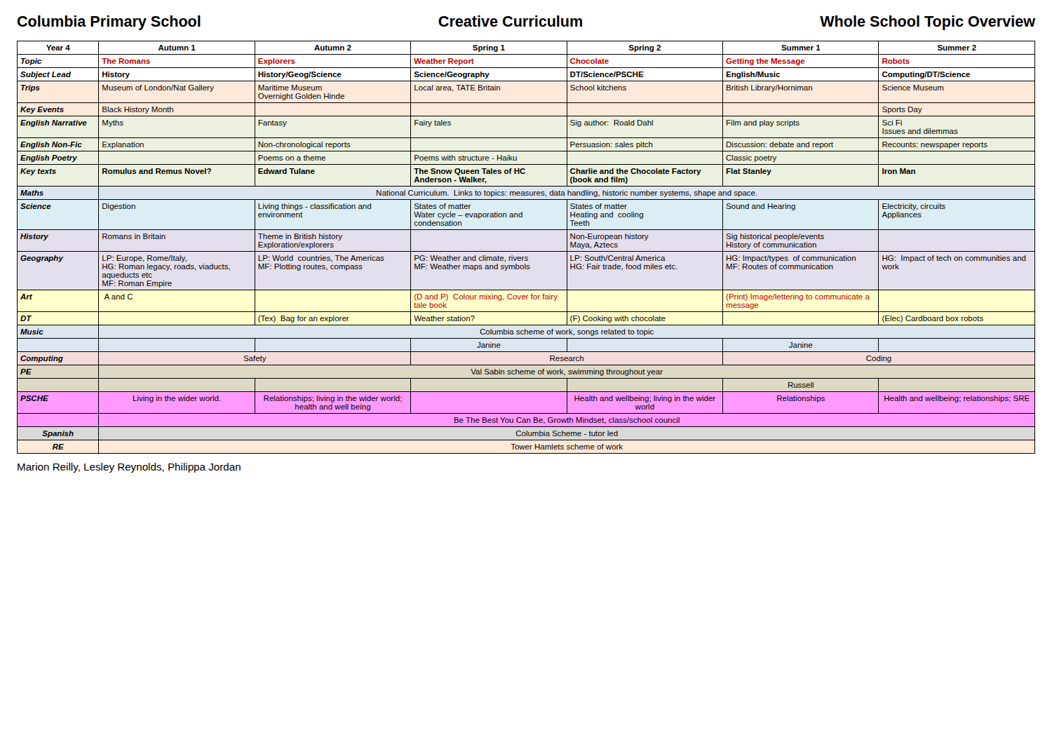Columbia Primary School Creative Curriculum Whole School Topic Overview
| Year 4 | Autumn 1 | Autumn 2 | Spring 1 | Spring 2 | Summer 1 | Summer 2 |
| --- | --- | --- | --- | --- | --- | --- |
| Topic | The Romans | Explorers | Weather Report | Chocolate | Getting the Message | Robots |
| Subject Lead | History | History/Geog/Science | Science/Geography | DT/Science/PSCHE | English/Music | Computing/DT/Science |
| Trips | Museum of London/Nat Gallery | Maritime Museum Overnight Golden Hinde | Local area, TATE Britain | School kitchens | British Library/Horniman | Science Museum |
| Key Events | Black History Month | | | | | Sports Day |
| English Narrative | Myths | Fantasy | Fairy tales | Sig author: Roald Dahl | Film and play scripts | Sci Fi Issues and dilemmas |
| English Non-Fic | Explanation | Non-chronological reports | | Persuasion: sales pitch | Discussion: debate and report | Recounts: newspaper reports |
| English Poetry | | Poems on a theme | Poems with structure - Haiku | | Classic poetry | |
| Key texts | Romulus and Remus Novel? | Edward Tulane | The Snow Queen Tales of HC Anderson - Walker, | Charlie and the Chocolate Factory (book and film) | Flat Stanley | Iron Man |
| Maths | National Curriculum. Links to topics: measures, data handling, historic number systems, shape and space. |
| Science | Digestion | Living things - classification and environment | States of matter Water cycle – evaporation and condensation | States of matter Heating and cooling Teeth | Sound and Hearing | Electricity, circuits Appliances |
| History | Romans in Britain | Theme in British history Exploration/explorers | | Non-European history Maya, Aztecs | Sig historical people/events History of communication | |
| Geography | LP: Europe, Rome/Italy, HG: Roman legacy, roads, viaducts, aqueducts etc MF: Roman Empire | LP: World countries, The Americas MF: Plotting routes, compass | PG: Weather and climate, rivers MF: Weather maps and symbols | LP: South/Central America HG: Fair trade, food miles etc. | HG: Impact/types of communication MF: Routes of communication | HG: Impact of tech on communities and work |
| Art | A and C | | (D and P) Colour mixing, Cover for fairy tale book | | (Print) Image/lettering to communicate a message | |
| DT | | (Tex) Bag for an explorer | Weather station? | (F) Cooking with chocolate | | (Elec) Cardboard box robots |
| Music | Columbia scheme of work, songs related to topic |
| | | | Janine | | Janine | |
| Computing | Safety | Research | Coding |
| PE | Val Sabin scheme of work, swimming throughout year |
| | | | | | Russell | |
| PSCHE | Living in the wider world. | Relationships; living in the wider world; health and well being | | Health and wellbeing; living in the wider world | Relationships | Health and wellbeing; relationships; SRE |
| | Be The Best You Can Be, Growth Mindset, class/school council |
| Spanish | Columbia Scheme - tutor led |
| RE | Tower Hamlets scheme of work |
Marion Reilly, Lesley Reynolds, Philippa Jordan